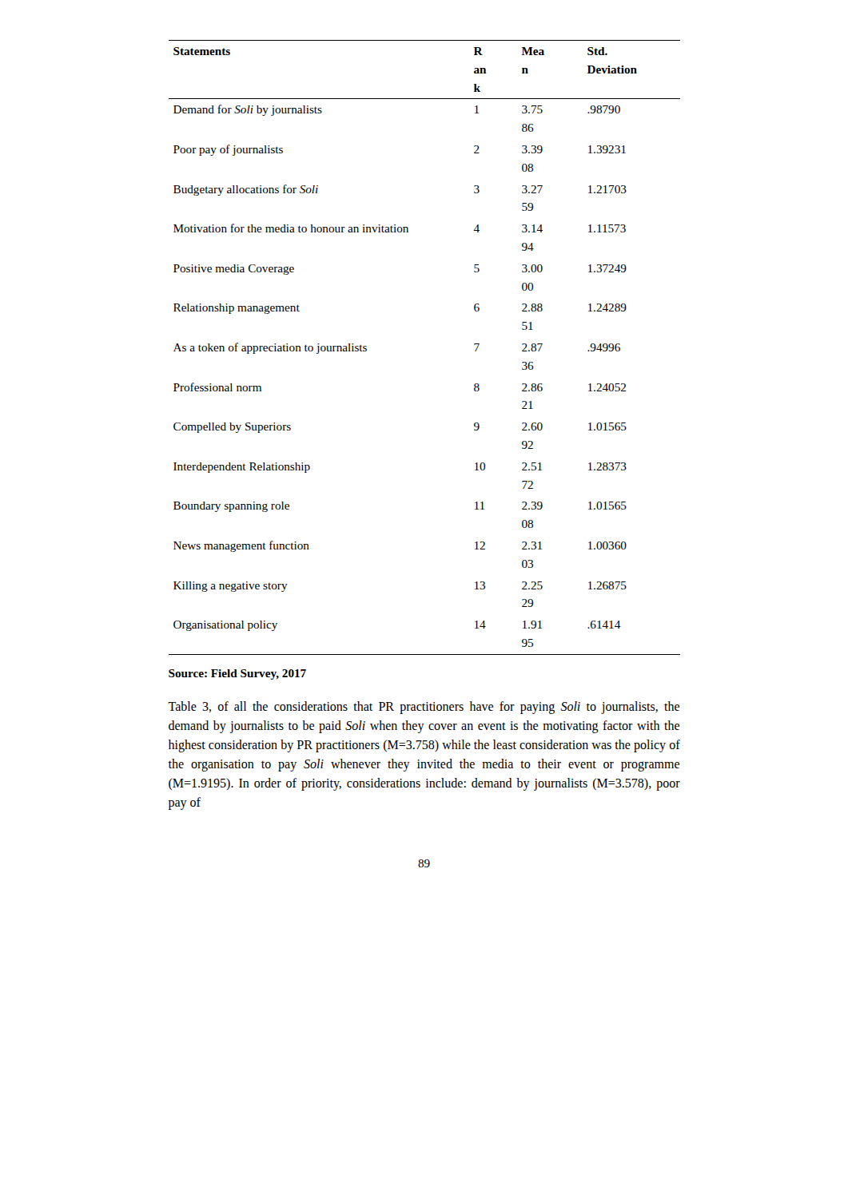| Statements | R an k | Mea n | Std. Deviation |
| --- | --- | --- | --- |
| Demand for Soli by journalists | 1 | 3.75 86 | .98790 |
| Poor pay of journalists | 2 | 3.39 08 | 1.39231 |
| Budgetary allocations for Soli | 3 | 3.27 59 | 1.21703 |
| Motivation for the media to honour an invitation | 4 | 3.14 94 | 1.11573 |
| Positive media Coverage | 5 | 3.00 00 | 1.37249 |
| Relationship management | 6 | 2.88 51 | 1.24289 |
| As a token of appreciation to journalists | 7 | 2.87 36 | .94996 |
| Professional norm | 8 | 2.86 21 | 1.24052 |
| Compelled by Superiors | 9 | 2.60 92 | 1.01565 |
| Interdependent Relationship | 10 | 2.51 72 | 1.28373 |
| Boundary spanning role | 11 | 2.39 08 | 1.01565 |
| News management function | 12 | 2.31 03 | 1.00360 |
| Killing a negative story | 13 | 2.25 29 | 1.26875 |
| Organisational policy | 14 | 1.91 95 | .61414 |
Source: Field Survey, 2017
Table 3, of all the considerations that PR practitioners have for paying Soli to journalists, the demand by journalists to be paid Soli when they cover an event is the motivating factor with the highest consideration by PR practitioners (M=3.758) while the least consideration was the policy of the organisation to pay Soli whenever they invited the media to their event or programme (M=1.9195). In order of priority, considerations include: demand by journalists (M=3.578), poor pay of
89